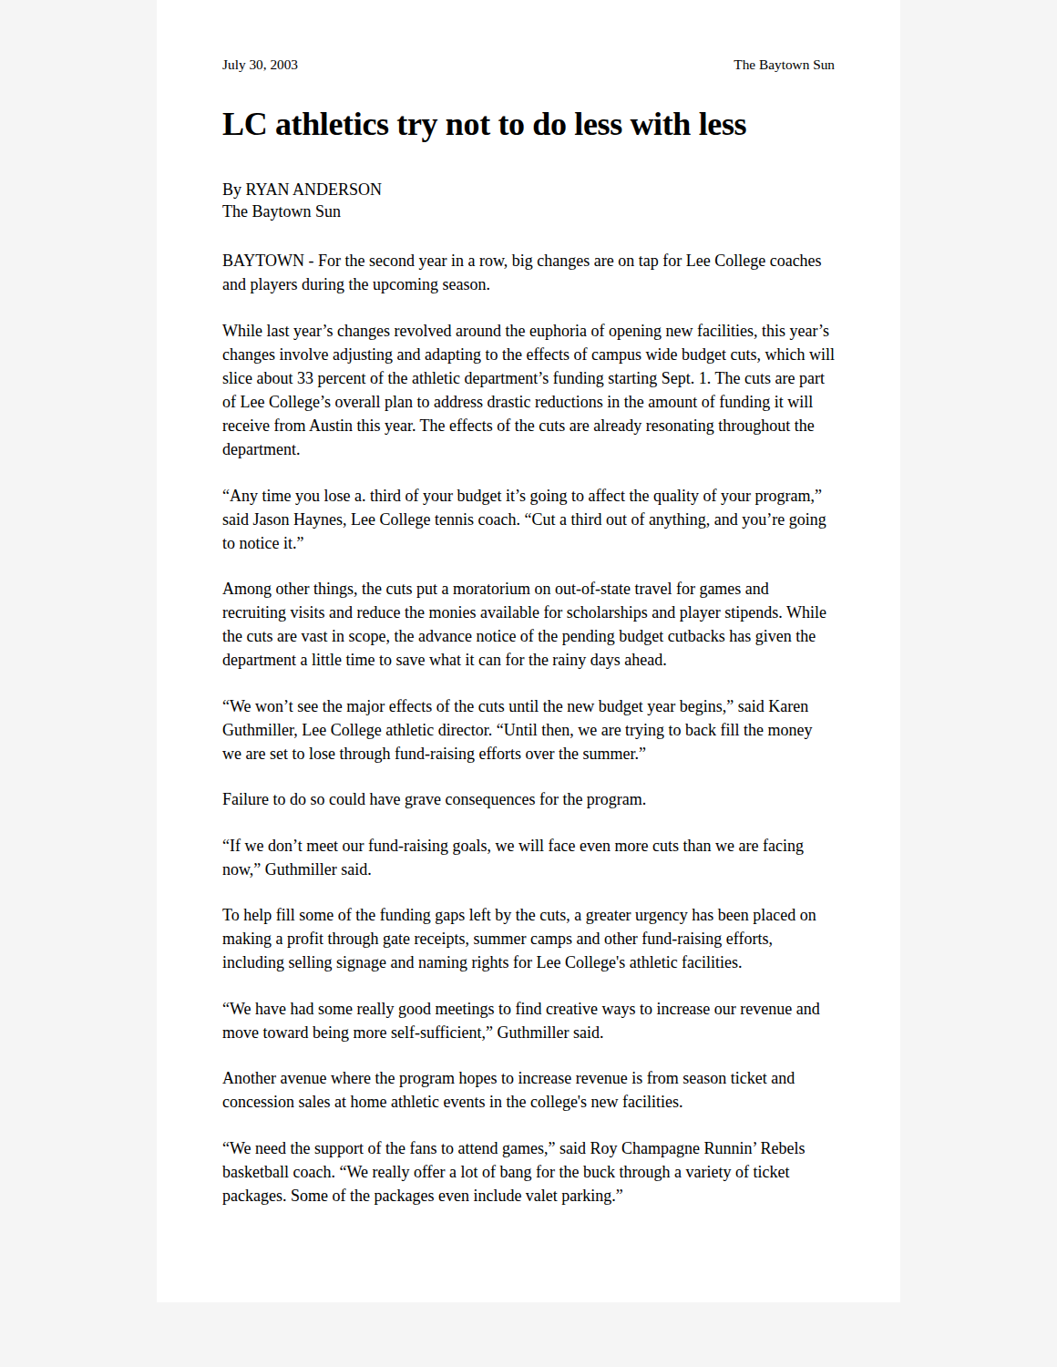July 30, 2003 The Baytown Sun
LC athletics try not to do less with less
By RYAN ANDERSON The Baytown Sun
BAYTOWN - For the second year in a row, big changes are on tap for Lee College coaches and players during the upcoming season.
While last year’s changes revolved around the euphoria of opening new facilities, this year’s changes involve adjusting and adapting to the effects of campus wide budget cuts, which will slice about 33 percent of the athletic department’s funding starting Sept. 1. The cuts are part of Lee College’s overall plan to address drastic reductions in the amount of funding it will receive from Austin this year. The effects of the cuts are already resonating throughout the department.
“Any time you lose a. third of your budget it’s going to affect the quality of your program,” said Jason Haynes, Lee College tennis coach. “Cut a third out of anything, and you’re going to notice it.”
Among other things, the cuts put a moratorium on out-of-state travel for games and recruiting visits and reduce the monies available for scholarships and player stipends. While the cuts are vast in scope, the advance notice of the pending budget cutbacks has given the department a little time to save what it can for the rainy days ahead.
“We won’t see the major effects of the cuts until the new budget year begins,” said Karen Guthmiller, Lee College athletic director. “Until then, we are trying to back fill the money we are set to lose through fund-raising efforts over the summer.”
Failure to do so could have grave consequences for the program.
“If we don’t meet our fund-raising goals, we will face even more cuts than we are facing now,” Guthmiller said.
To help fill some of the funding gaps left by the cuts, a greater urgency has been placed on making a profit through gate receipts, summer camps and other fund-raising efforts, including selling signage and naming rights for Lee College's athletic facilities.
“We have had some really good meetings to find creative ways to increase our revenue and move toward being more self-sufficient,” Guthmiller said.
Another avenue where the program hopes to increase revenue is from season ticket and concession sales at home athletic events in the college's new facilities.
“We need the support of the fans to attend games,” said Roy Champagne Runnin’ Rebels basketball coach. “We really offer a lot of bang for the buck through a variety of ticket packages. Some of the packages even include valet parking.”